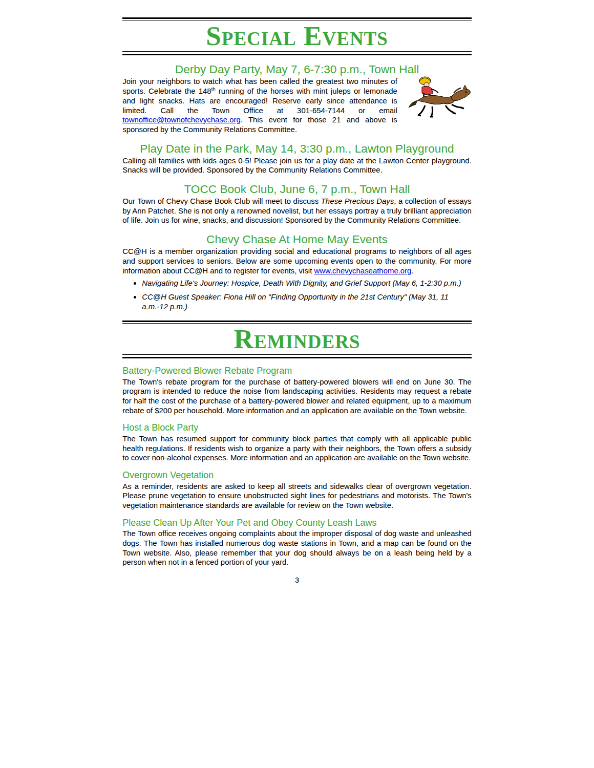Special Events
Derby Day Party, May 7, 6-7:30 p.m., Town Hall
Join your neighbors to watch what has been called the greatest two minutes of sports. Celebrate the 148th running of the horses with mint juleps or lemonade and light snacks. Hats are encouraged! Reserve early since attendance is limited. Call the Town Office at 301-654-7144 or email townoffice@townofchevychase.org. This event for those 21 and above is sponsored by the Community Relations Committee.
Play Date in the Park, May 14, 3:30 p.m., Lawton Playground
Calling all families with kids ages 0-5! Please join us for a play date at the Lawton Center playground. Snacks will be provided. Sponsored by the Community Relations Committee.
TOCC Book Club, June 6, 7 p.m., Town Hall
Our Town of Chevy Chase Book Club will meet to discuss These Precious Days, a collection of essays by Ann Patchet. She is not only a renowned novelist, but her essays portray a truly brilliant appreciation of life. Join us for wine, snacks, and discussion! Sponsored by the Community Relations Committee.
Chevy Chase At Home May Events
CC@H is a member organization providing social and educational programs to neighbors of all ages and support services to seniors. Below are some upcoming events open to the community. For more information about CC@H and to register for events, visit www.chevychaseathome.org.
Navigating Life's Journey: Hospice, Death With Dignity, and Grief Support (May 6, 1-2:30 p.m.)
CC@H Guest Speaker: Fiona Hill on "Finding Opportunity in the 21st Century" (May 31, 11 a.m.-12 p.m.)
Reminders
Battery-Powered Blower Rebate Program
The Town's rebate program for the purchase of battery-powered blowers will end on June 30. The program is intended to reduce the noise from landscaping activities. Residents may request a rebate for half the cost of the purchase of a battery-powered blower and related equipment, up to a maximum rebate of $200 per household. More information and an application are available on the Town website.
Host a Block Party
The Town has resumed support for community block parties that comply with all applicable public health regulations. If residents wish to organize a party with their neighbors, the Town offers a subsidy to cover non-alcohol expenses. More information and an application are available on the Town website.
Overgrown Vegetation
As a reminder, residents are asked to keep all streets and sidewalks clear of overgrown vegetation. Please prune vegetation to ensure unobstructed sight lines for pedestrians and motorists. The Town's vegetation maintenance standards are available for review on the Town website.
Please Clean Up After Your Pet and Obey County Leash Laws
The Town office receives ongoing complaints about the improper disposal of dog waste and unleashed dogs. The Town has installed numerous dog waste stations in Town, and a map can be found on the Town website. Also, please remember that your dog should always be on a leash being held by a person when not in a fenced portion of your yard.
3